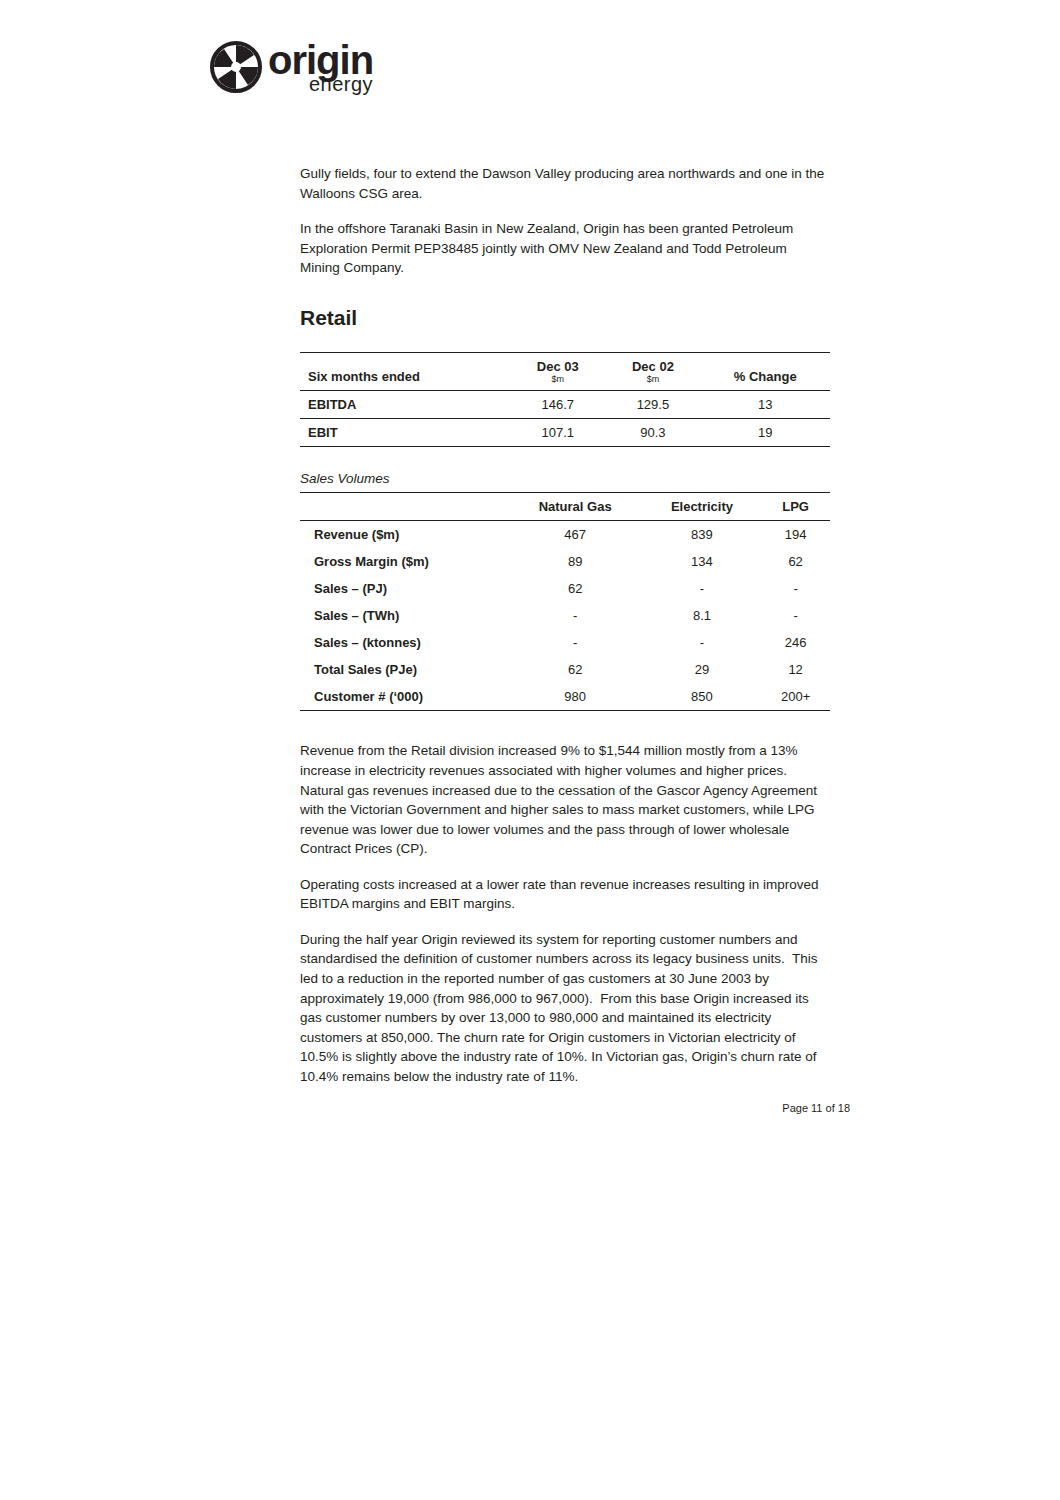origin
energy
Gully fields, four to extend the Dawson Valley producing area northwards and one in the Walloons CSG area.
In the offshore Taranaki Basin in New Zealand, Origin has been granted Petroleum Exploration Permit PEP38485 jointly with OMV New Zealand and Todd Petroleum Mining Company.
Retail
| Six months ended | Dec 03 $m | Dec 02 $m | % Change |
| --- | --- | --- | --- |
| EBITDA | 146.7 | 129.5 | 13 |
| EBIT | 107.1 | 90.3 | 19 |
Sales Volumes
| | Natural Gas | Electricity | LPG |
| --- | --- | --- | --- |
| Revenue ($m) | 467 | 839 | 194 |
| Gross Margin ($m) | 89 | 134 | 62 |
| Sales – (PJ) | 62 | - | - |
| Sales – (TWh) | - | 8.1 | - |
| Sales – (ktonnes) | - | - | 246 |
| Total Sales (PJe) | 62 | 29 | 12 |
| Customer # (‘000) | 980 | 850 | 200+ |
Revenue from the Retail division increased 9% to $1,544 million mostly from a 13% increase in electricity revenues associated with higher volumes and higher prices. Natural gas revenues increased due to the cessation of the Gascor Agency Agreement with the Victorian Government and higher sales to mass market customers, while LPG revenue was lower due to lower volumes and the pass through of lower wholesale Contract Prices (CP).
Operating costs increased at a lower rate than revenue increases resulting in improved EBITDA margins and EBIT margins.
During the half year Origin reviewed its system for reporting customer numbers and standardised the definition of customer numbers across its legacy business units. This led to a reduction in the reported number of gas customers at 30 June 2003 by approximately 19,000 (from 986,000 to 967,000). From this base Origin increased its gas customer numbers by over 13,000 to 980,000 and maintained its electricity customers at 850,000. The churn rate for Origin customers in Victorian electricity of 10.5% is slightly above the industry rate of 10%. In Victorian gas, Origin’s churn rate of 10.4% remains below the industry rate of 11%.
Page 11 of 18